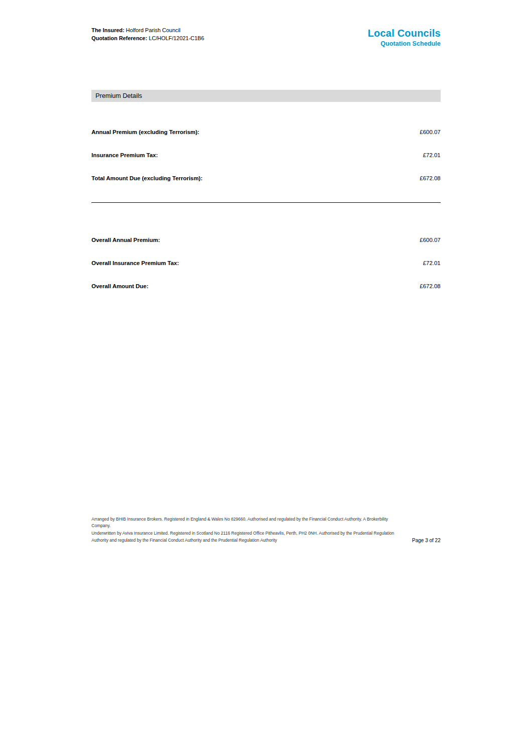The Insured: Holford Parish Council
Quotation Reference: LC/HOLF/12021-C1B6
Local Councils
Quotation Schedule
Premium Details
| Annual Premium (excluding Terrorism): | £600.07 |
| Insurance Premium Tax: | £72.01 |
| Total Amount Due (excluding Terrorism): | £672.08 |
| Overall Annual Premium: | £600.07 |
| Overall Insurance Premium Tax: | £72.01 |
| Overall Amount Due: | £672.08 |
Arranged by BHIB Insurance Brokers. Registered in England & Wales No 829660. Authorised and regulated by the Financial Conduct Authority. A Brokerbility Company.
Underwritten by Aviva Insurance Limited. Registered in Scotland No 2116 Registered Office Pitheavlis, Perth, PH2 0NH. Authorised by the Prudential Regulation Authority and regulated by the Financial Conduct Authority and the Prudential Regulation Authority
Page 3 of 22